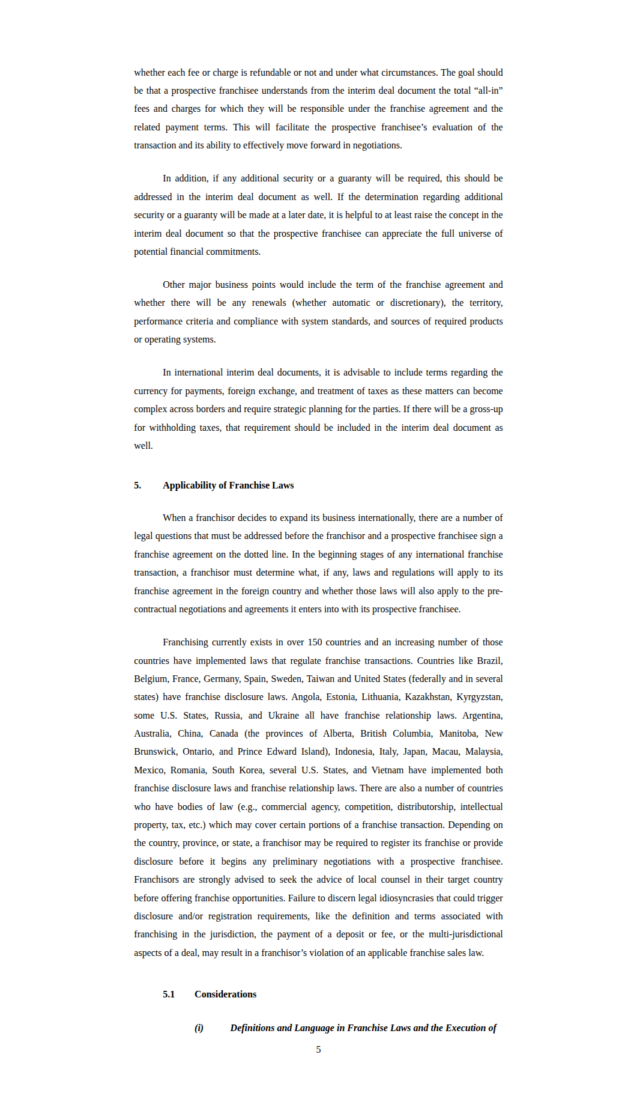whether each fee or charge is refundable or not and under what circumstances. The goal should be that a prospective franchisee understands from the interim deal document the total “all-in” fees and charges for which they will be responsible under the franchise agreement and the related payment terms. This will facilitate the prospective franchisee’s evaluation of the transaction and its ability to effectively move forward in negotiations.
In addition, if any additional security or a guaranty will be required, this should be addressed in the interim deal document as well. If the determination regarding additional security or a guaranty will be made at a later date, it is helpful to at least raise the concept in the interim deal document so that the prospective franchisee can appreciate the full universe of potential financial commitments.
Other major business points would include the term of the franchise agreement and whether there will be any renewals (whether automatic or discretionary), the territory, performance criteria and compliance with system standards, and sources of required products or operating systems.
In international interim deal documents, it is advisable to include terms regarding the currency for payments, foreign exchange, and treatment of taxes as these matters can become complex across borders and require strategic planning for the parties. If there will be a gross-up for withholding taxes, that requirement should be included in the interim deal document as well.
5. Applicability of Franchise Laws
When a franchisor decides to expand its business internationally, there are a number of legal questions that must be addressed before the franchisor and a prospective franchisee sign a franchise agreement on the dotted line. In the beginning stages of any international franchise transaction, a franchisor must determine what, if any, laws and regulations will apply to its franchise agreement in the foreign country and whether those laws will also apply to the pre-contractual negotiations and agreements it enters into with its prospective franchisee.
Franchising currently exists in over 150 countries and an increasing number of those countries have implemented laws that regulate franchise transactions. Countries like Brazil, Belgium, France, Germany, Spain, Sweden, Taiwan and United States (federally and in several states) have franchise disclosure laws. Angola, Estonia, Lithuania, Kazakhstan, Kyrgyzstan, some U.S. States, Russia, and Ukraine all have franchise relationship laws. Argentina, Australia, China, Canada (the provinces of Alberta, British Columbia, Manitoba, New Brunswick, Ontario, and Prince Edward Island), Indonesia, Italy, Japan, Macau, Malaysia, Mexico, Romania, South Korea, several U.S. States, and Vietnam have implemented both franchise disclosure laws and franchise relationship laws. There are also a number of countries who have bodies of law (e.g., commercial agency, competition, distributorship, intellectual property, tax, etc.) which may cover certain portions of a franchise transaction. Depending on the country, province, or state, a franchisor may be required to register its franchise or provide disclosure before it begins any preliminary negotiations with a prospective franchisee. Franchisors are strongly advised to seek the advice of local counsel in their target country before offering franchise opportunities. Failure to discern legal idiosyncrasies that could trigger disclosure and/or registration requirements, like the definition and terms associated with franchising in the jurisdiction, the payment of a deposit or fee, or the multi-jurisdictional aspects of a deal, may result in a franchisor’s violation of an applicable franchise sales law.
5.1 Considerations
(i) Definitions and Language in Franchise Laws and the Execution of
5